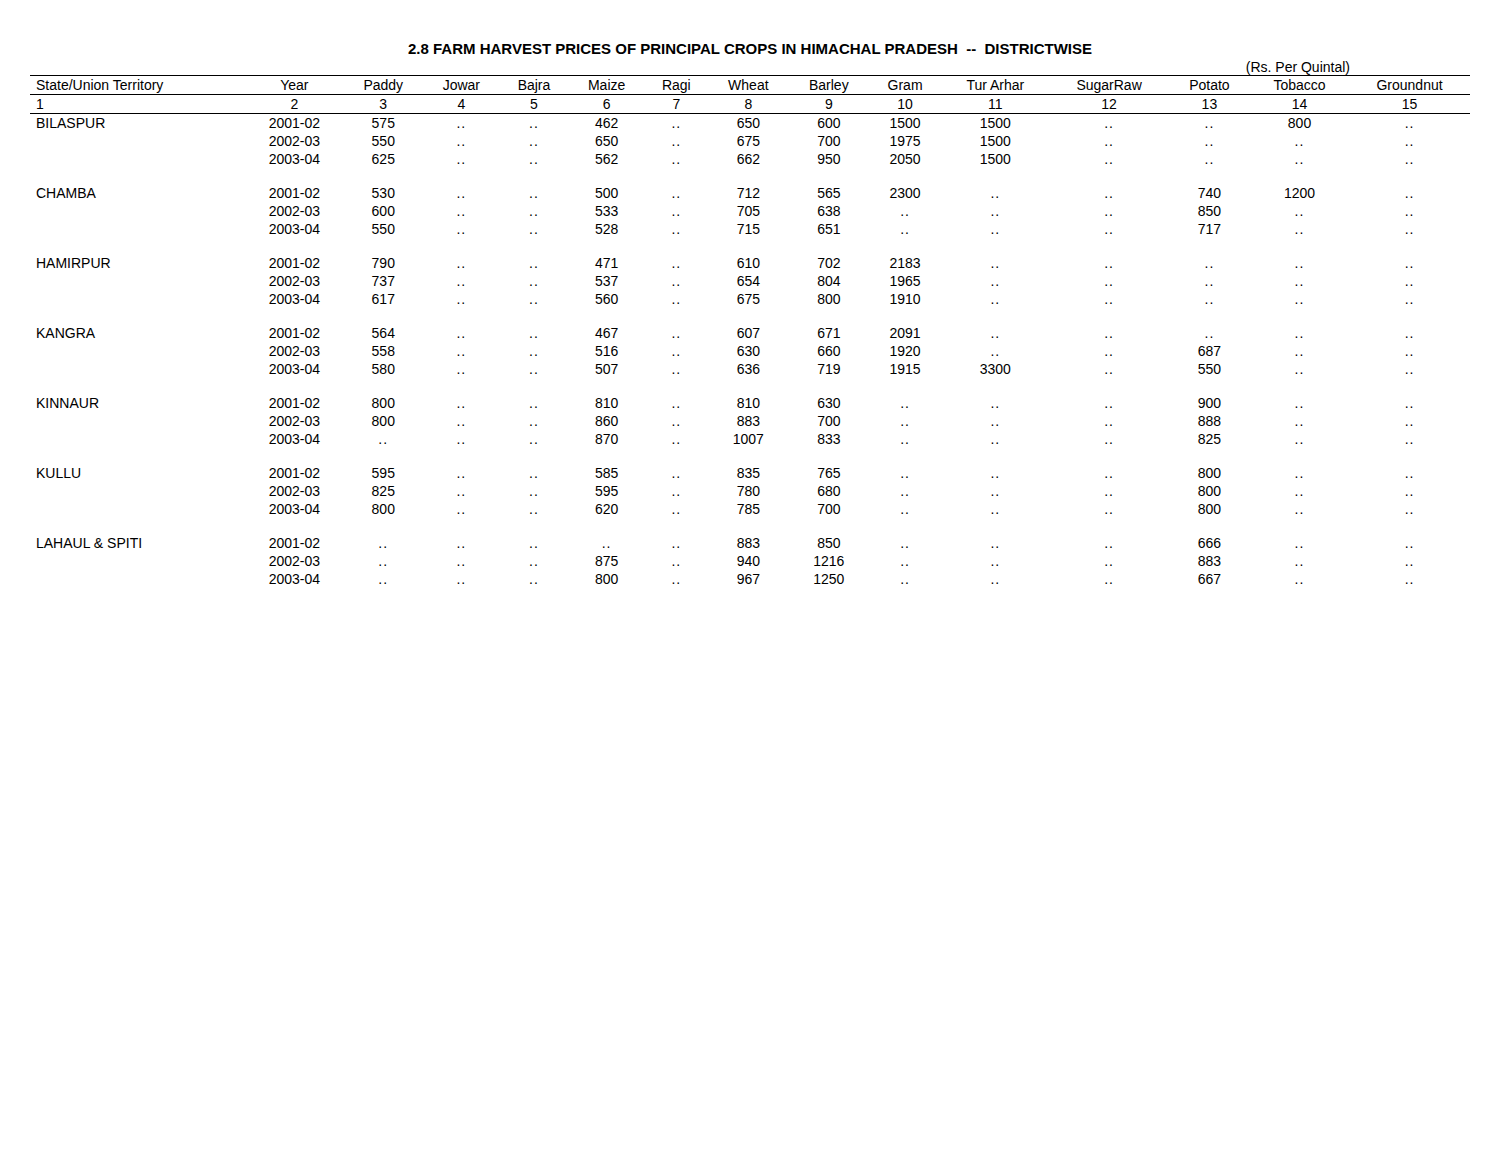2.8 FARM HARVEST PRICES OF PRINCIPAL CROPS IN HIMACHAL PRADESH -- DISTRICTWISE
(Rs. Per Quintal)
| State/Union Territory | Year | Paddy | Jowar | Bajra | Maize | Ragi | Wheat | Barley | Gram | Tur Arhar | SugarRaw | Potato | Tobacco | Groundnut |
| --- | --- | --- | --- | --- | --- | --- | --- | --- | --- | --- | --- | --- | --- | --- |
| 1 | 2 | 3 | 4 | 5 | 6 | 7 | 8 | 9 | 10 | 11 | 12 | 13 | 14 | 15 |
| BILASPUR | 2001-02 | 575 | .. | .. | 462 | .. | 650 | 600 | 1500 | 1500 | .. | .. | 800 | .. |
| | 2002-03 | 550 | .. | .. | 650 | .. | 675 | 700 | 1975 | 1500 | .. | .. | .. | .. |
| | 2003-04 | 625 | .. | .. | 562 | .. | 662 | 950 | 2050 | 1500 | .. | .. | .. | .. |
| CHAMBA | 2001-02 | 530 | .. | .. | 500 | .. | 712 | 565 | 2300 | .. | .. | 740 | 1200 | .. |
| | 2002-03 | 600 | .. | .. | 533 | .. | 705 | 638 | .. | .. | .. | 850 | .. | .. |
| | 2003-04 | 550 | .. | .. | 528 | .. | 715 | 651 | .. | .. | .. | 717 | .. | .. |
| HAMIRPUR | 2001-02 | 790 | .. | .. | 471 | .. | 610 | 702 | 2183 | .. | .. | .. | .. | .. |
| | 2002-03 | 737 | .. | .. | 537 | .. | 654 | 804 | 1965 | .. | .. | .. | .. | .. |
| | 2003-04 | 617 | .. | .. | 560 | .. | 675 | 800 | 1910 | .. | .. | .. | .. | .. |
| KANGRA | 2001-02 | 564 | .. | .. | 467 | .. | 607 | 671 | 2091 | .. | .. | .. | .. | .. |
| | 2002-03 | 558 | .. | .. | 516 | .. | 630 | 660 | 1920 | .. | .. | 687 | .. | .. |
| | 2003-04 | 580 | .. | .. | 507 | .. | 636 | 719 | 1915 | 3300 | .. | 550 | .. | .. |
| KINNAUR | 2001-02 | 800 | .. | .. | 810 | .. | 810 | 630 | .. | .. | .. | 900 | .. | .. |
| | 2002-03 | 800 | .. | .. | 860 | .. | 883 | 700 | .. | .. | .. | 888 | .. | .. |
| | 2003-04 | .. | .. | .. | 870 | .. | 1007 | 833 | .. | .. | .. | 825 | .. | .. |
| KULLU | 2001-02 | 595 | .. | .. | 585 | .. | 835 | 765 | .. | .. | .. | 800 | .. | .. |
| | 2002-03 | 825 | .. | .. | 595 | .. | 780 | 680 | .. | .. | .. | 800 | .. | .. |
| | 2003-04 | 800 | .. | .. | 620 | .. | 785 | 700 | .. | .. | .. | 800 | .. | .. |
| LAHAUL & SPITI | 2001-02 | .. | .. | .. | .. | .. | 883 | 850 | .. | .. | .. | 666 | .. | .. |
| | 2002-03 | .. | .. | .. | 875 | .. | 940 | 1216 | .. | .. | .. | 883 | .. | .. |
| | 2003-04 | .. | .. | .. | 800 | .. | 967 | 1250 | .. | .. | .. | 667 | .. | .. |